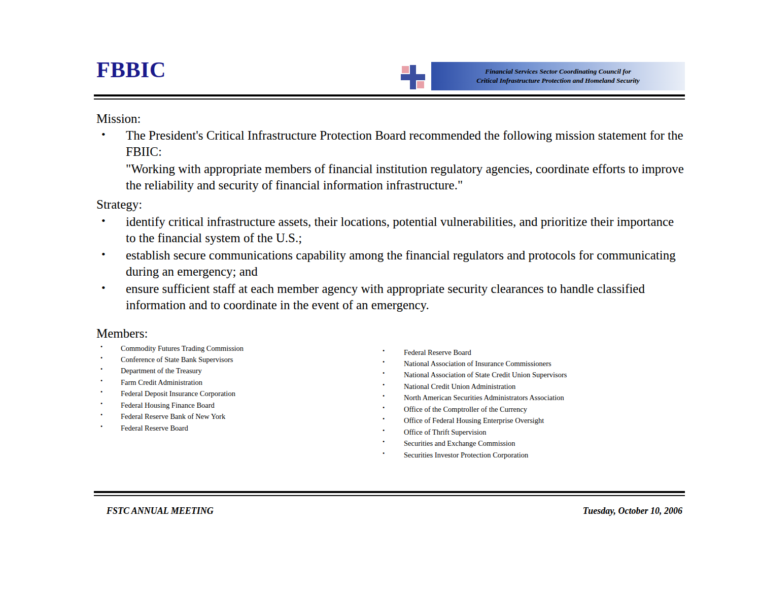FBBIC
Financial Services Sector Coordinating Council for
Critical Infrastructure Protection and Homeland Security
Mission:
The President's Critical Infrastructure Protection Board recommended the following mission statement for the FBIIC: "Working with appropriate members of financial institution regulatory agencies, coordinate efforts to improve the reliability and security of financial information infrastructure."
Strategy:
identify critical infrastructure assets, their locations, potential vulnerabilities, and prioritize their importance to the financial system of the U.S.;
establish secure communications capability among the financial regulators and protocols for communicating during an emergency; and
ensure sufficient staff at each member agency with appropriate security clearances to handle classified information and to coordinate in the event of an emergency.
Members:
Commodity Futures Trading Commission
Conference of State Bank Supervisors
Department of the Treasury
Farm Credit Administration
Federal Deposit Insurance Corporation
Federal Housing Finance Board
Federal Reserve Bank of New York
Federal Reserve Board
Federal Reserve Board
National Association of Insurance Commissioners
National Association of State Credit Union Supervisors
National Credit Union Administration
North American Securities Administrators Association
Office of the Comptroller of the Currency
Office of Federal Housing Enterprise Oversight
Office of Thrift Supervision
Securities and Exchange Commission
Securities Investor Protection Corporation
FSTC ANNUAL MEETING
Tuesday, October 10, 2006